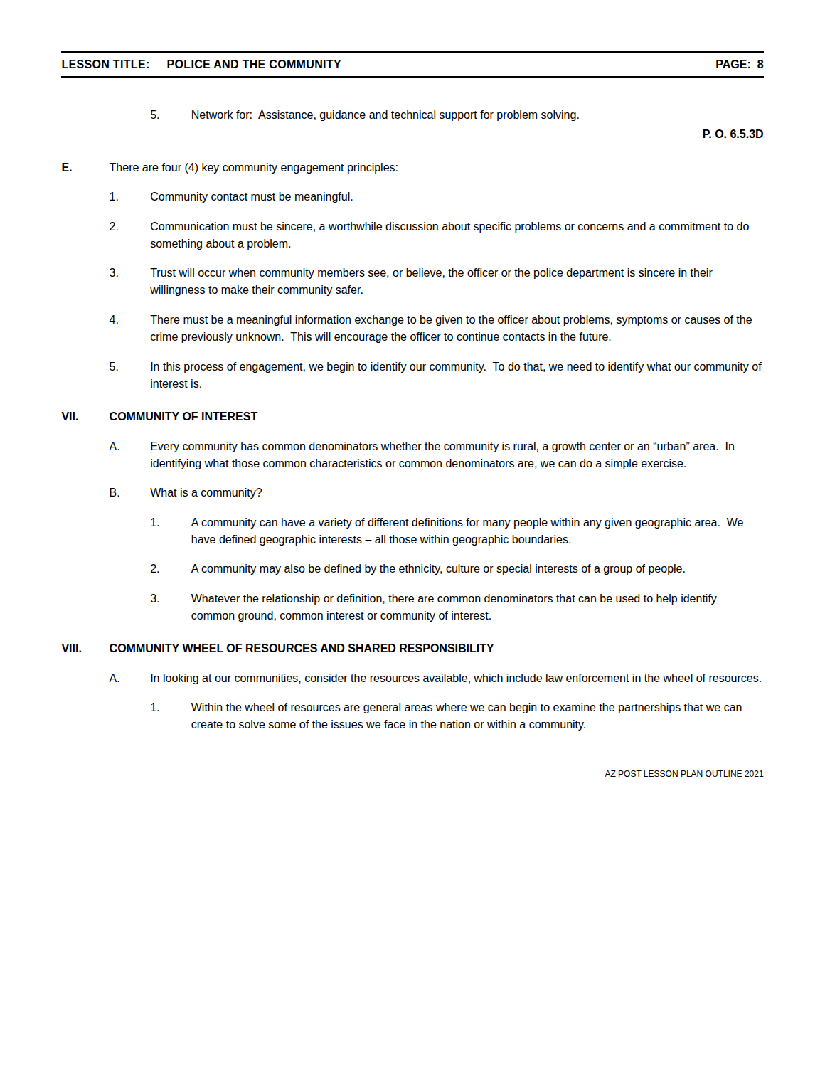LESSON TITLE: POLICE AND THE COMMUNITY PAGE: 8
5. Network for: Assistance, guidance and technical support for problem solving.
P. O. 6.5.3D
E. There are four (4) key community engagement principles:
1. Community contact must be meaningful.
2. Communication must be sincere, a worthwhile discussion about specific problems or concerns and a commitment to do something about a problem.
3. Trust will occur when community members see, or believe, the officer or the police department is sincere in their willingness to make their community safer.
4. There must be a meaningful information exchange to be given to the officer about problems, symptoms or causes of the crime previously unknown. This will encourage the officer to continue contacts in the future.
5. In this process of engagement, we begin to identify our community. To do that, we need to identify what our community of interest is.
VII. COMMUNITY OF INTEREST
A. Every community has common denominators whether the community is rural, a growth center or an “urban” area. In identifying what those common characteristics or common denominators are, we can do a simple exercise.
B. What is a community?
1. A community can have a variety of different definitions for many people within any given geographic area. We have defined geographic interests – all those within geographic boundaries.
2. A community may also be defined by the ethnicity, culture or special interests of a group of people.
3. Whatever the relationship or definition, there are common denominators that can be used to help identify common ground, common interest or community of interest.
VIII. COMMUNITY WHEEL OF RESOURCES AND SHARED RESPONSIBILITY
A. In looking at our communities, consider the resources available, which include law enforcement in the wheel of resources.
1. Within the wheel of resources are general areas where we can begin to examine the partnerships that we can create to solve some of the issues we face in the nation or within a community.
AZ POST LESSON PLAN OUTLINE 2021